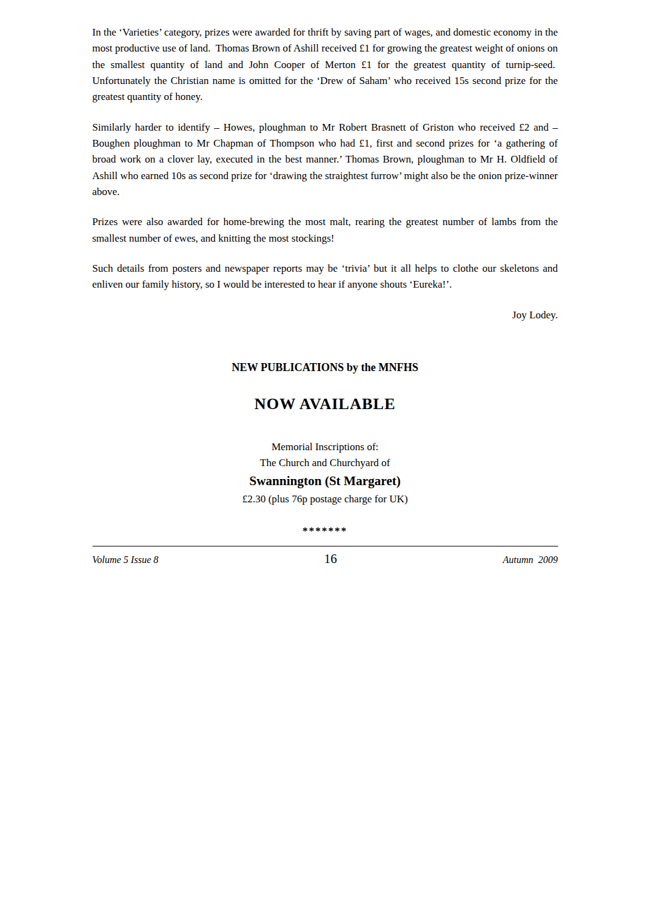In the ‘Varieties’ category, prizes were awarded for thrift by saving part of wages, and domestic economy in the most productive use of land. Thomas Brown of Ashill received £1 for growing the greatest weight of onions on the smallest quantity of land and John Cooper of Merton £1 for the greatest quantity of turnip-seed. Unfortunately the Christian name is omitted for the ‘Drew of Saham’ who received 15s second prize for the greatest quantity of honey.
Similarly harder to identify – Howes, ploughman to Mr Robert Brasnett of Griston who received £2 and – Boughen ploughman to Mr Chapman of Thompson who had £1, first and second prizes for ‘a gathering of broad work on a clover lay, executed in the best manner.’ Thomas Brown, ploughman to Mr H. Oldfield of Ashill who earned 10s as second prize for ‘drawing the straightest furrow’ might also be the onion prize-winner above.
Prizes were also awarded for home-brewing the most malt, rearing the greatest number of lambs from the smallest number of ewes, and knitting the most stockings!
Such details from posters and newspaper reports may be ‘trivia’ but it all helps to clothe our skeletons and enliven our family history, so I would be interested to hear if anyone shouts ‘Eureka!’.
Joy Lodey.
NEW PUBLICATIONS by the MNFHS
NOW AVAILABLE
Memorial Inscriptions of:
The Church and Churchyard of Swannington (St Margaret) £2.30 (plus 76p postage charge for UK)
*******
Volume 5 Issue 8 16 Autumn 2009